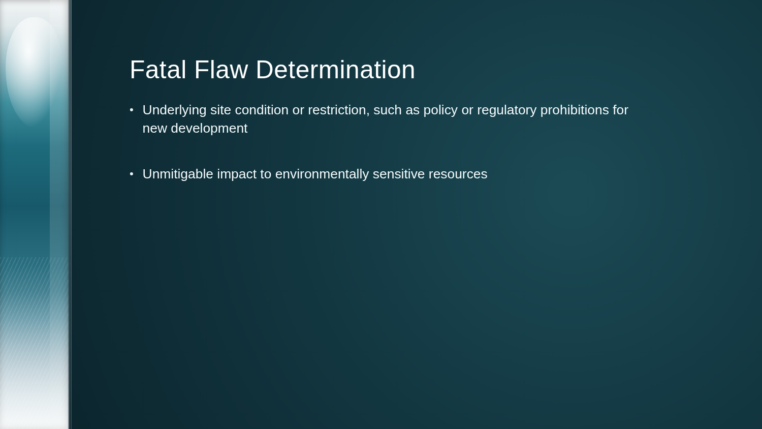Fatal Flaw Determination
Underlying site condition or restriction, such as policy or regulatory prohibitions for new development
Unmitigable impact to environmentally sensitive resources